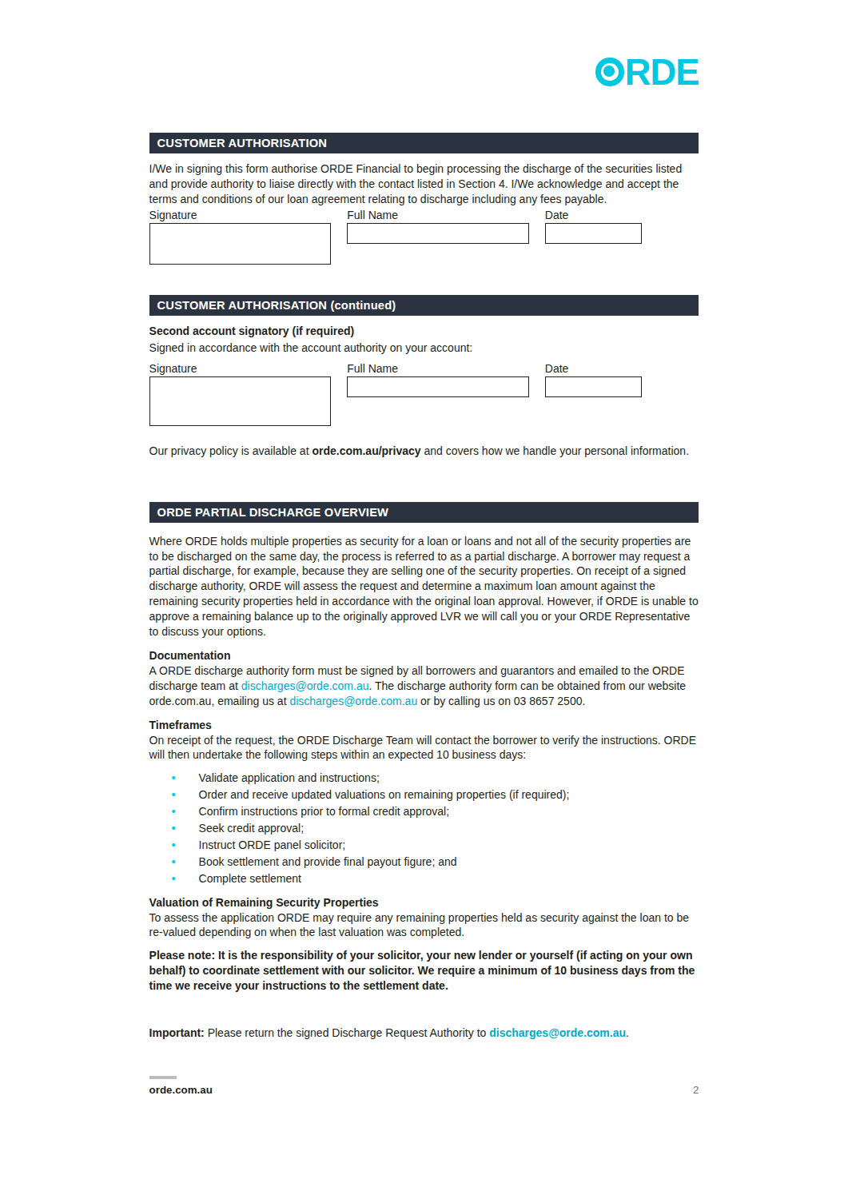RDE
CUSTOMER AUTHORISATION
I/We in signing this form authorise ORDE Financial to begin processing the discharge of the securities listed and provide authority to liaise directly with the contact listed in Section 4. I/We acknowledge and accept the terms and conditions of our loan agreement relating to discharge including any fees payable.
Signature
Full Name
Date
CUSTOMER AUTHORISATION (continued)
Second account signatory (if required)
Signed in accordance with the account authority on your account:
Signature
Full Name
Date
Our privacy policy is available at orde.com.au/privacy and covers how we handle your personal information.
ORDE PARTIAL DISCHARGE OVERVIEW
Where ORDE holds multiple properties as security for a loan or loans and not all of the security properties are to be discharged on the same day, the process is referred to as a partial discharge. A borrower may request a partial discharge, for example, because they are selling one of the security properties. On receipt of a signed discharge authority, ORDE will assess the request and determine a maximum loan amount against the remaining security properties held in accordance with the original loan approval. However, if ORDE is unable to approve a remaining balance up to the originally approved LVR we will call you or your ORDE Representative to discuss your options.
Documentation
A ORDE discharge authority form must be signed by all borrowers and guarantors and emailed to the ORDE discharge team at discharges@orde.com.au. The discharge authority form can be obtained from our website orde.com.au, emailing us at discharges@orde.com.au or by calling us on 03 8657 2500.
Timeframes
On receipt of the request, the ORDE Discharge Team will contact the borrower to verify the instructions. ORDE will then undertake the following steps within an expected 10 business days:
Validate application and instructions;
Order and receive updated valuations on remaining properties (if required);
Confirm instructions prior to formal credit approval;
Seek credit approval;
Instruct ORDE panel solicitor;
Book settlement and provide final payout figure; and
Complete settlement
Valuation of Remaining Security Properties
To assess the application ORDE may require any remaining properties held as security against the loan to be re-valued depending on when the last valuation was completed.
Please note: It is the responsibility of your solicitor, your new lender or yourself (if acting on your own behalf) to coordinate settlement with our solicitor. We require a minimum of 10 business days from the time we receive your instructions to the settlement date.
Important: Please return the signed Discharge Request Authority to discharges@orde.com.au.
orde.com.au
2